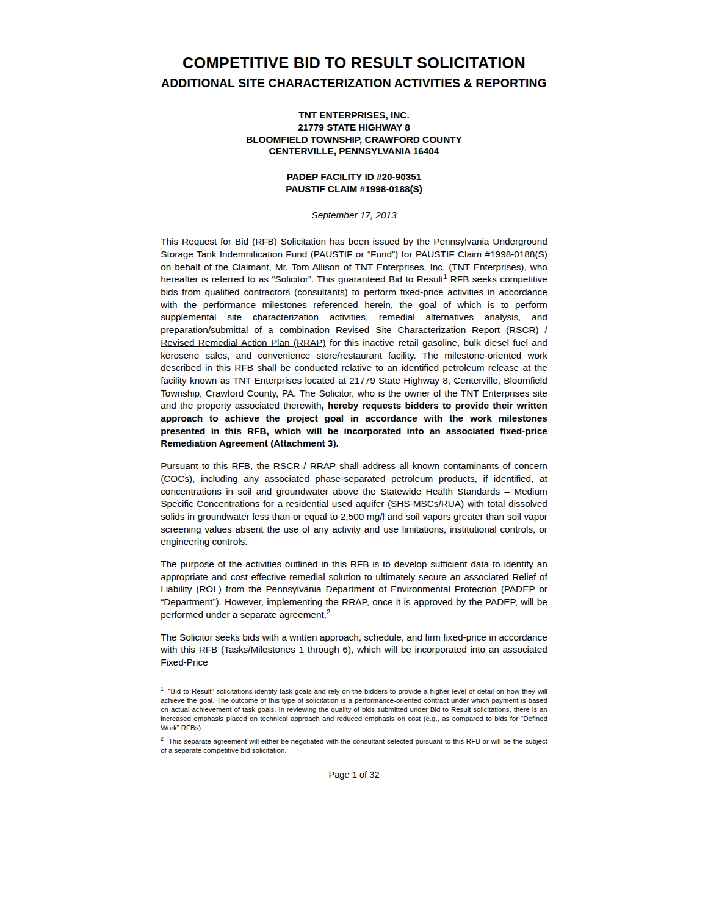COMPETITIVE BID TO RESULT SOLICITATION
ADDITIONAL SITE CHARACTERIZATION ACTIVITIES & REPORTING
TNT ENTERPRISES, INC.
21779 STATE HIGHWAY 8
BLOOMFIELD TOWNSHIP, CRAWFORD COUNTY
CENTERVILLE, PENNSYLVANIA 16404
PADEP FACILITY ID #20-90351
PAUSTIF CLAIM #1998-0188(S)
September 17, 2013
This Request for Bid (RFB) Solicitation has been issued by the Pennsylvania Underground Storage Tank Indemnification Fund (PAUSTIF or “Fund”) for PAUSTIF Claim #1998-0188(S) on behalf of the Claimant, Mr. Tom Allison of TNT Enterprises, Inc. (TNT Enterprises), who hereafter is referred to as “Solicitor”. This guaranteed Bid to Result1 RFB seeks competitive bids from qualified contractors (consultants) to perform fixed-price activities in accordance with the performance milestones referenced herein, the goal of which is to perform supplemental site characterization activities, remedial alternatives analysis, and preparation/submittal of a combination Revised Site Characterization Report (RSCR) / Revised Remedial Action Plan (RRAP) for this inactive retail gasoline, bulk diesel fuel and kerosene sales, and convenience store/restaurant facility. The milestone-oriented work described in this RFB shall be conducted relative to an identified petroleum release at the facility known as TNT Enterprises located at 21779 State Highway 8, Centerville, Bloomfield Township, Crawford County, PA. The Solicitor, who is the owner of the TNT Enterprises site and the property associated therewith, hereby requests bidders to provide their written approach to achieve the project goal in accordance with the work milestones presented in this RFB, which will be incorporated into an associated fixed-price Remediation Agreement (Attachment 3).
Pursuant to this RFB, the RSCR / RRAP shall address all known contaminants of concern (COCs), including any associated phase-separated petroleum products, if identified, at concentrations in soil and groundwater above the Statewide Health Standards – Medium Specific Concentrations for a residential used aquifer (SHS-MSCs/RUA) with total dissolved solids in groundwater less than or equal to 2,500 mg/l and soil vapors greater than soil vapor screening values absent the use of any activity and use limitations, institutional controls, or engineering controls.
The purpose of the activities outlined in this RFB is to develop sufficient data to identify an appropriate and cost effective remedial solution to ultimately secure an associated Relief of Liability (ROL) from the Pennsylvania Department of Environmental Protection (PADEP or “Department”). However, implementing the RRAP, once it is approved by the PADEP, will be performed under a separate agreement.2
The Solicitor seeks bids with a written approach, schedule, and firm fixed-price in accordance with this RFB (Tasks/Milestones 1 through 6), which will be incorporated into an associated Fixed-Price
1“Bid to Result” solicitations identify task goals and rely on the bidders to provide a higher level of detail on how they will achieve the goal. The outcome of this type of solicitation is a performance-oriented contract under which payment is based on actual achievement of task goals. In reviewing the quality of bids submitted under Bid to Result solicitations, there is an increased emphasis placed on technical approach and reduced emphasis on cost (e.g., as compared to bids for “Defined Work” RFBs).
2 This separate agreement will either be negotiated with the consultant selected pursuant to this RFB or will be the subject of a separate competitive bid solicitation.
Page 1 of 32